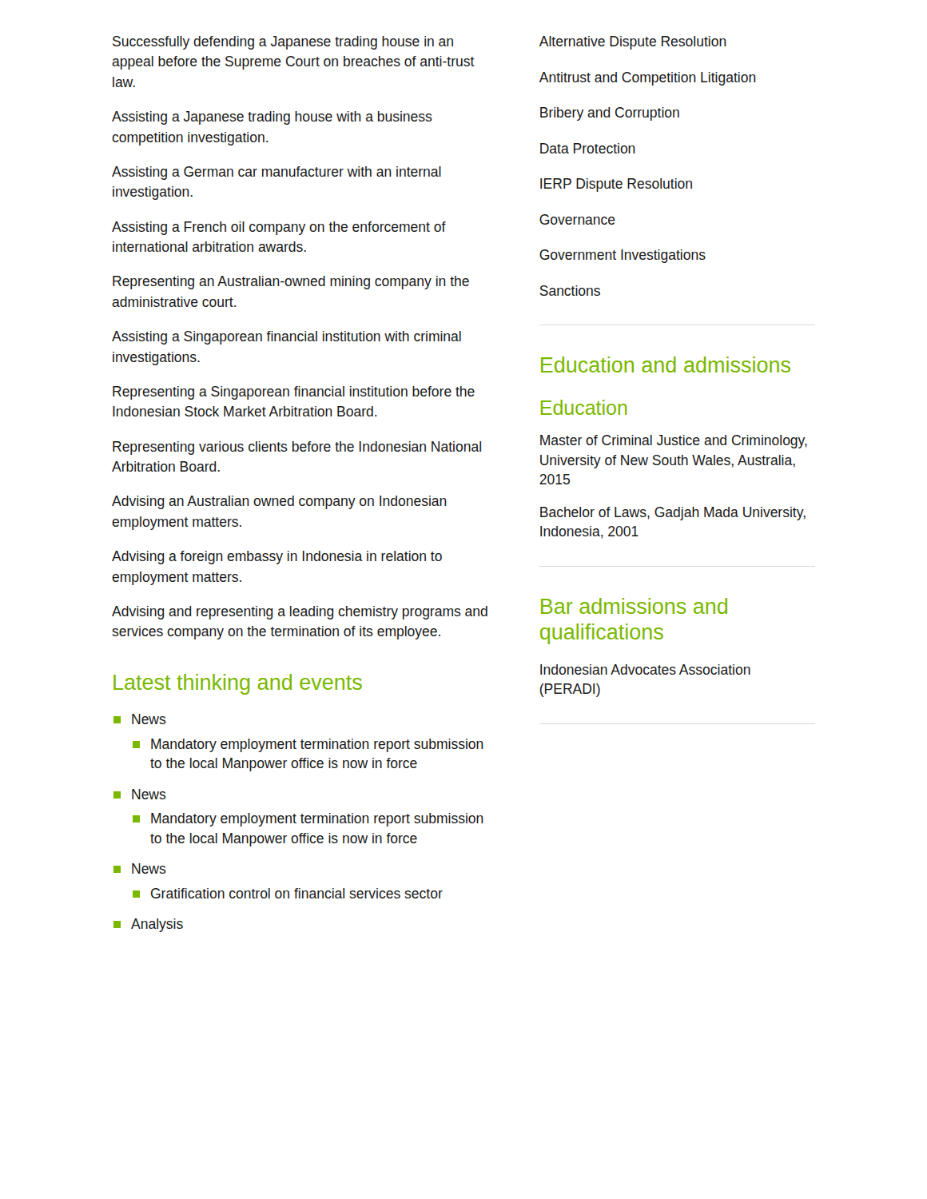Successfully defending a Japanese trading house in an appeal before the Supreme Court on breaches of anti-trust law.
Assisting a Japanese trading house with a business competition investigation.
Assisting a German car manufacturer with an internal investigation.
Assisting a French oil company on the enforcement of international arbitration awards.
Representing an Australian-owned mining company in the administrative court.
Assisting a Singaporean financial institution with criminal investigations.
Representing a Singaporean financial institution before the Indonesian Stock Market Arbitration Board.
Representing various clients before the Indonesian National Arbitration Board.
Advising an Australian owned company on Indonesian employment matters.
Advising a foreign embassy in Indonesia in relation to employment matters.
Advising and representing a leading chemistry programs and services company on the termination of its employee.
Latest thinking and events
News
Mandatory employment termination report submission to the local Manpower office is now in force
News
Mandatory employment termination report submission to the local Manpower office is now in force
News
Gratification control on financial services sector
Analysis
Alternative Dispute Resolution
Antitrust and Competition Litigation
Bribery and Corruption
Data Protection
IERP Dispute Resolution
Governance
Government Investigations
Sanctions
Education and admissions
Education
Master of Criminal Justice and Criminology, University of New South Wales, Australia, 2015
Bachelor of Laws, Gadjah Mada University, Indonesia, 2001
Bar admissions and qualifications
Indonesian Advocates Association (PERADI)